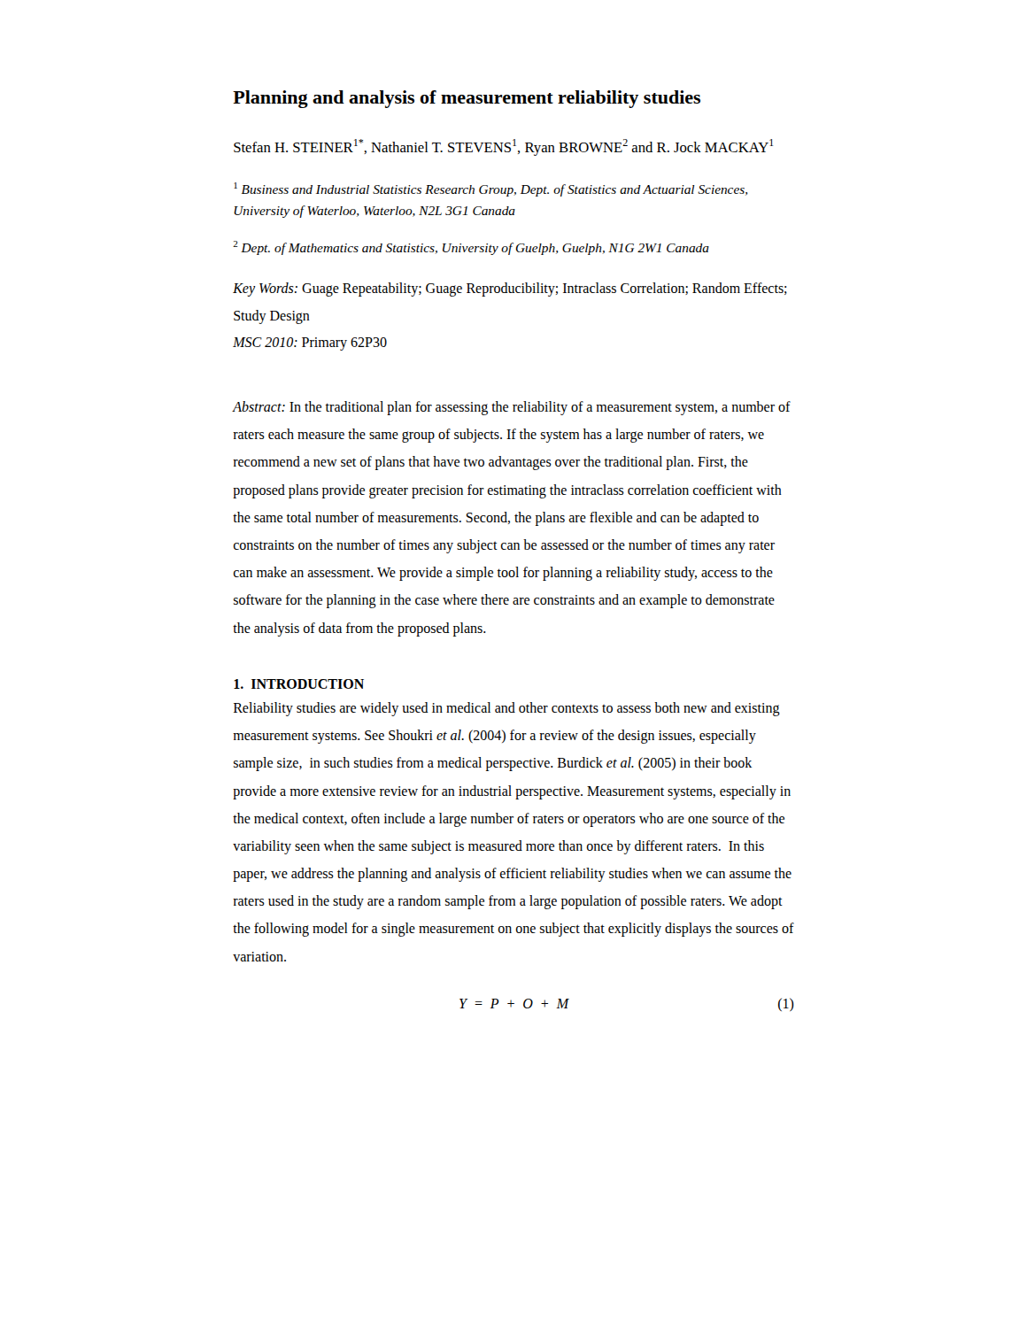Planning and analysis of measurement reliability studies
Stefan H. STEINER1*, Nathaniel T. STEVENS1, Ryan BROWNE2 and R. Jock MACKAY1
1 Business and Industrial Statistics Research Group, Dept. of Statistics and Actuarial Sciences, University of Waterloo, Waterloo, N2L 3G1 Canada
2 Dept. of Mathematics and Statistics, University of Guelph, Guelph, N1G 2W1 Canada
Key Words: Guage Repeatability; Guage Reproducibility; Intraclass Correlation; Random Effects; Study Design
MSC 2010: Primary 62P30
Abstract: In the traditional plan for assessing the reliability of a measurement system, a number of raters each measure the same group of subjects. If the system has a large number of raters, we recommend a new set of plans that have two advantages over the traditional plan. First, the proposed plans provide greater precision for estimating the intraclass correlation coefficient with the same total number of measurements. Second, the plans are flexible and can be adapted to constraints on the number of times any subject can be assessed or the number of times any rater can make an assessment. We provide a simple tool for planning a reliability study, access to the software for the planning in the case where there are constraints and an example to demonstrate the analysis of data from the proposed plans.
1. INTRODUCTION
Reliability studies are widely used in medical and other contexts to assess both new and existing measurement systems. See Shoukri et al. (2004) for a review of the design issues, especially sample size, in such studies from a medical perspective. Burdick et al. (2005) in their book provide a more extensive review for an industrial perspective. Measurement systems, especially in the medical context, often include a large number of raters or operators who are one source of the variability seen when the same subject is measured more than once by different raters. In this paper, we address the planning and analysis of efficient reliability studies when we can assume the raters used in the study are a random sample from a large population of possible raters. We adopt the following model for a single measurement on one subject that explicitly displays the sources of variation.
Y = P + O + M (1)